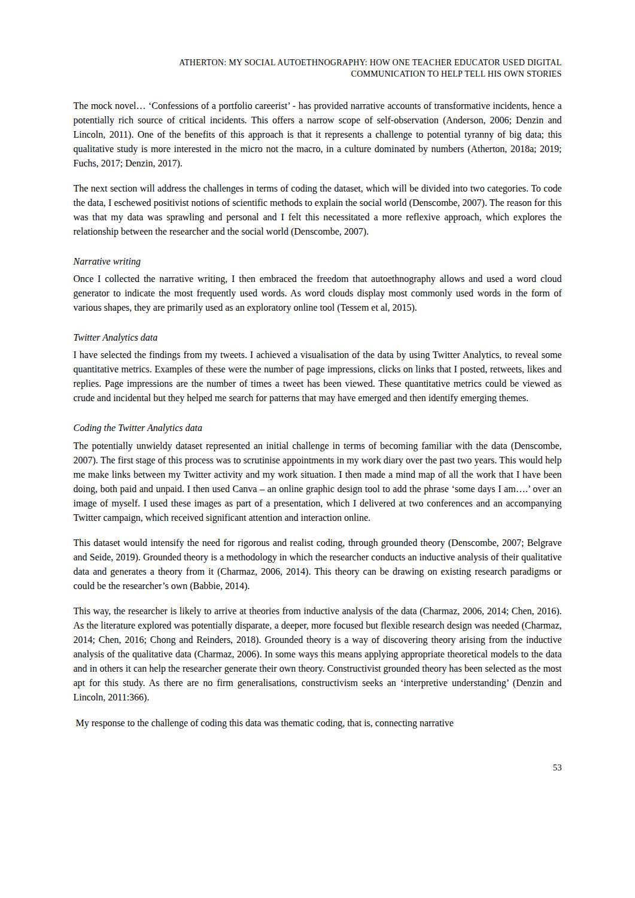ATHERTON: MY SOCIAL AUTOETHNOGRAPHY: HOW ONE TEACHER EDUCATOR USED DIGITAL
COMMUNICATION TO HELP TELL HIS OWN STORIES
The mock novel… ‘Confessions of a portfolio careerist’ - has provided narrative accounts of transformative incidents, hence a potentially rich source of critical incidents. This offers a narrow scope of self-observation (Anderson, 2006; Denzin and Lincoln, 2011). One of the benefits of this approach is that it represents a challenge to potential tyranny of big data; this qualitative study is more interested in the micro not the macro, in a culture dominated by numbers (Atherton, 2018a; 2019; Fuchs, 2017; Denzin, 2017).
The next section will address the challenges in terms of coding the dataset, which will be divided into two categories. To code the data, I eschewed positivist notions of scientific methods to explain the social world (Denscombe, 2007). The reason for this was that my data was sprawling and personal and I felt this necessitated a more reflexive approach, which explores the relationship between the researcher and the social world (Denscombe, 2007).
Narrative writing
Once I collected the narrative writing, I then embraced the freedom that autoethnography allows and used a word cloud generator to indicate the most frequently used words. As word clouds display most commonly used words in the form of various shapes, they are primarily used as an exploratory online tool (Tessem et al, 2015).
Twitter Analytics data
I have selected the findings from my tweets. I achieved a visualisation of the data by using Twitter Analytics, to reveal some quantitative metrics. Examples of these were the number of page impressions, clicks on links that I posted, retweets, likes and replies. Page impressions are the number of times a tweet has been viewed. These quantitative metrics could be viewed as crude and incidental but they helped me search for patterns that may have emerged and then identify emerging themes.
Coding the Twitter Analytics data
The potentially unwieldy dataset represented an initial challenge in terms of becoming familiar with the data (Denscombe, 2007). The first stage of this process was to scrutinise appointments in my work diary over the past two years. This would help me make links between my Twitter activity and my work situation. I then made a mind map of all the work that I have been doing, both paid and unpaid. I then used Canva – an online graphic design tool to add the phrase ‘some days I am….’ over an image of myself. I used these images as part of a presentation, which I delivered at two conferences and an accompanying Twitter campaign, which received significant attention and interaction online.
This dataset would intensify the need for rigorous and realist coding, through grounded theory (Denscombe, 2007; Belgrave and Seide, 2019). Grounded theory is a methodology in which the researcher conducts an inductive analysis of their qualitative data and generates a theory from it (Charmaz, 2006, 2014). This theory can be drawing on existing research paradigms or could be the researcher’s own (Babbie, 2014).
This way, the researcher is likely to arrive at theories from inductive analysis of the data (Charmaz, 2006, 2014; Chen, 2016). As the literature explored was potentially disparate, a deeper, more focused but flexible research design was needed (Charmaz, 2014; Chen, 2016; Chong and Reinders, 2018). Grounded theory is a way of discovering theory arising from the inductive analysis of the qualitative data (Charmaz, 2006). In some ways this means applying appropriate theoretical models to the data and in others it can help the researcher generate their own theory. Constructivist grounded theory has been selected as the most apt for this study. As there are no firm generalisations, constructivism seeks an ‘interpretive understanding’ (Denzin and Lincoln, 2011:366).
My response to the challenge of coding this data was thematic coding, that is, connecting narrative
53